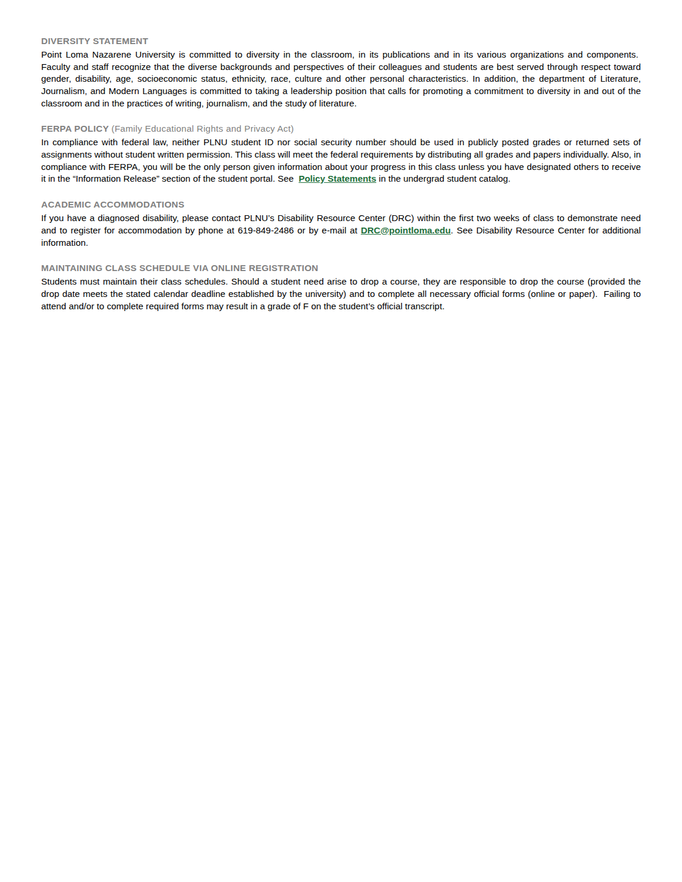Diversity Statement
Point Loma Nazarene University is committed to diversity in the classroom, in its publications and in its various organizations and components. Faculty and staff recognize that the diverse backgrounds and perspectives of their colleagues and students are best served through respect toward gender, disability, age, socioeconomic status, ethnicity, race, culture and other personal characteristics. In addition, the department of Literature, Journalism, and Modern Languages is committed to taking a leadership position that calls for promoting a commitment to diversity in and out of the classroom and in the practices of writing, journalism, and the study of literature.
FERPA Policy (Family Educational Rights and Privacy Act)
In compliance with federal law, neither PLNU student ID nor social security number should be used in publicly posted grades or returned sets of assignments without student written permission. This class will meet the federal requirements by distributing all grades and papers individually. Also, in compliance with FERPA, you will be the only person given information about your progress in this class unless you have designated others to receive it in the “Information Release” section of the student portal. See Policy Statements in the undergrad student catalog.
Academic Accommodations
If you have a diagnosed disability, please contact PLNU’s Disability Resource Center (DRC) within the first two weeks of class to demonstrate need and to register for accommodation by phone at 619-849-2486 or by e-mail at DRC@pointloma.edu. See Disability Resource Center for additional information.
Maintaining Class Schedule via Online Registration
Students must maintain their class schedules. Should a student need arise to drop a course, they are responsible to drop the course (provided the drop date meets the stated calendar deadline established by the university) and to complete all necessary official forms (online or paper). Failing to attend and/or to complete required forms may result in a grade of F on the student’s official transcript.